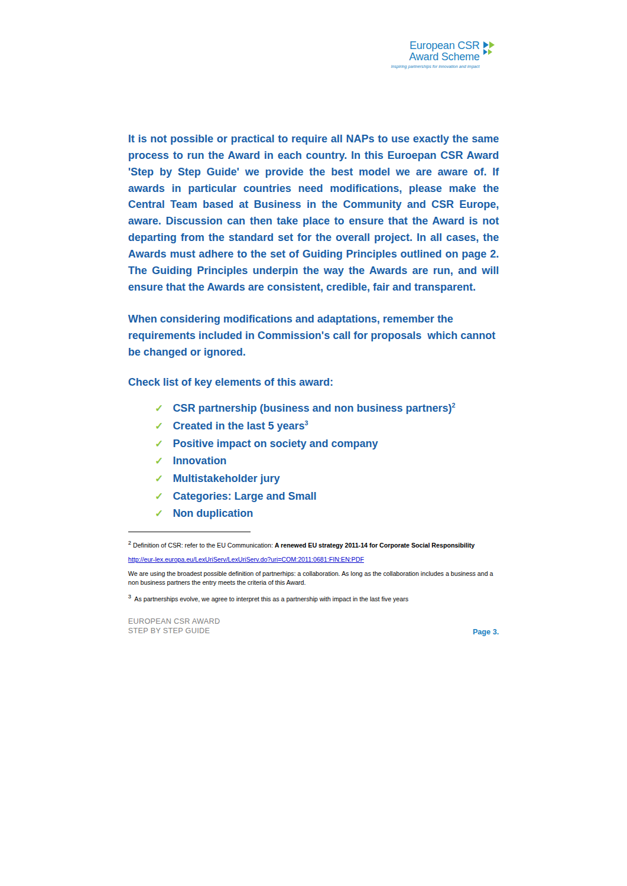European CSR
Award Scheme
Inspiring partnerships for innovation and impact
It is not possible or practical to require all NAPs to use exactly the same process to run the Award in each country. In this Euroepan CSR Award 'Step by Step Guide' we provide the best model we are aware of. If awards in particular countries need modifications, please make the Central Team based at Business in the Community and CSR Europe, aware. Discussion can then take place to ensure that the Award is not departing from the standard set for the overall project. In all cases, the Awards must adhere to the set of Guiding Principles outlined on page 2. The Guiding Principles underpin the way the Awards are run, and will ensure that the Awards are consistent, credible, fair and transparent.
When considering modifications and adaptations, remember the requirements included in Commission's call for proposals which cannot be changed or ignored.
Check list of key elements of this award:
CSR partnership (business and non business partners)2
Created in the last 5 years3
Positive impact on society and company
Innovation
Multistakeholder jury
Categories: Large and Small
Non duplication
2 Definition of CSR: refer to the EU Communication: A renewed EU strategy 2011-14 for Corporate Social Responsibility
http://eur-lex.europa.eu/LexUriServ/LexUriServ.do?uri=COM:2011:0681:FIN:EN:PDF
We are using the broadest possible definition of partnerhips: a collaboration. As long as the collaboration includes a business and a non business partners the entry meets the criteria of this Award.
3 As partnerships evolve, we agree to interpret this as a partnership with impact in the last five years
EUROPEAN CSR AWARD
STEP BY STEP GUIDE
Page 3.